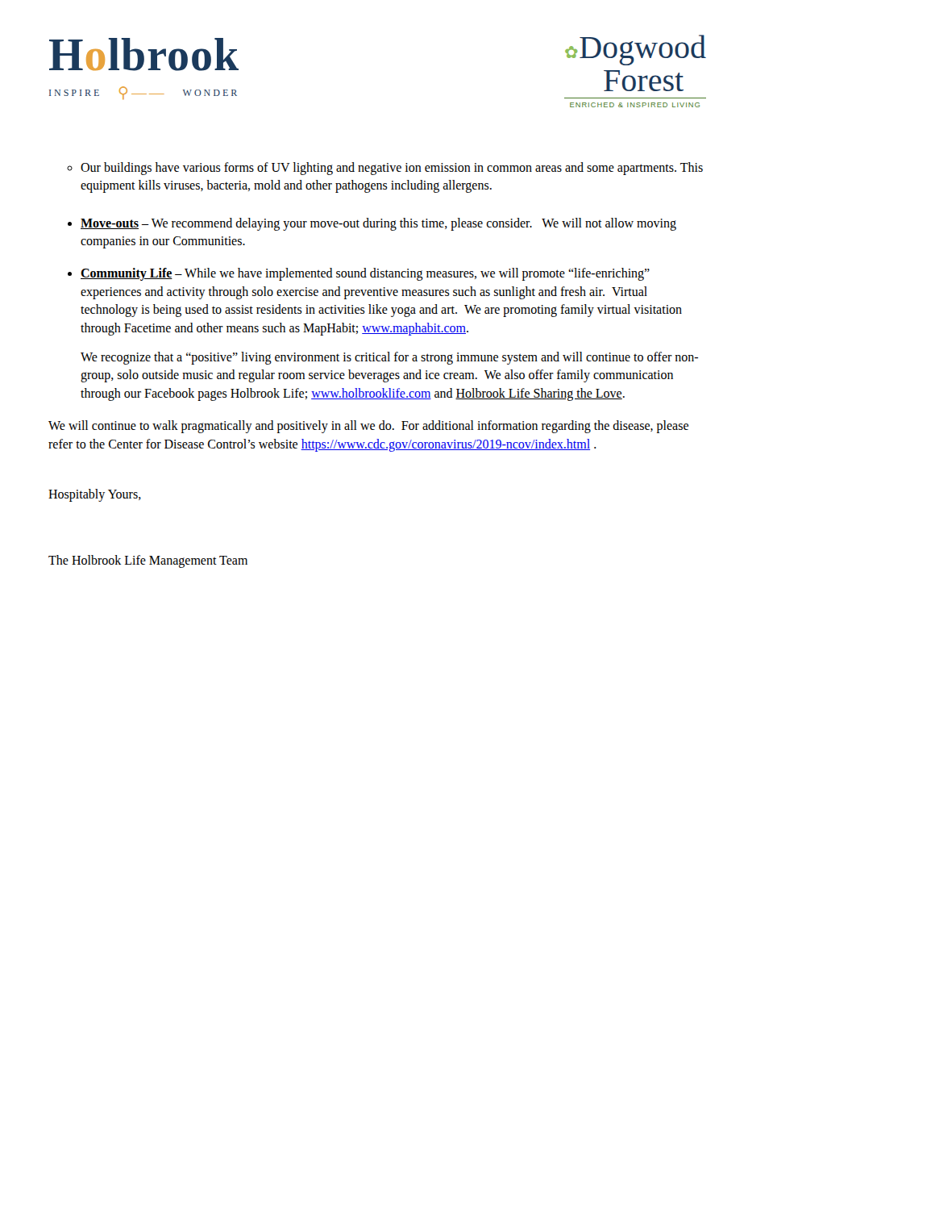Holbrook
INSPIRE ⚲—— WONDER
✿Dogwood
Forest
ENRICHED & INSPIRED LIVING
Our buildings have various forms of UV lighting and negative ion emission in common areas and some apartments. This equipment kills viruses, bacteria, mold and other pathogens including allergens.
Move-outs – We recommend delaying your move-out during this time, please consider. We will not allow moving companies in our Communities.
Community Life – While we have implemented sound distancing measures, we will promote “life-enriching” experiences and activity through solo exercise and preventive measures such as sunlight and fresh air. Virtual technology is being used to assist residents in activities like yoga and art. We are promoting family virtual visitation through Facetime and other means such as MapHabit; www.maphabit.com.
We recognize that a “positive” living environment is critical for a strong immune system and will continue to offer non-group, solo outside music and regular room service beverages and ice cream. We also offer family communication through our Facebook pages Holbrook Life; www.holbrooklife.com and Holbrook Life Sharing the Love.
We will continue to walk pragmatically and positively in all we do. For additional information regarding the disease, please refer to the Center for Disease Control’s website https://www.cdc.gov/coronavirus/2019-ncov/index.html .
Hospitably Yours,
The Holbrook Life Management Team